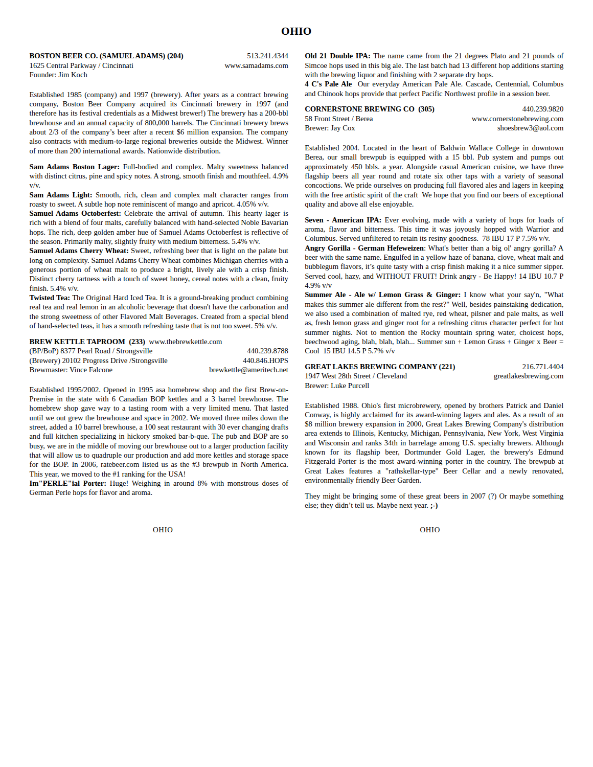OHIO
BOSTON BEER CO. (SAMUEL ADAMS) (204) 513.241.4344
1625 Central Parkway / Cincinnati www.samadams.com
Founder: Jim Koch
Established 1985 (company) and 1997 (brewery). After years as a contract brewing company, Boston Beer Company acquired its Cincinnati brewery in 1997 (and therefore has its festival credentials as a Midwest brewer!) The brewery has a 200-bbl brewhouse and an annual capacity of 800,000 barrels. The Cincinnati brewery brews about 2/3 of the company’s beer after a recent $6 million expansion. The company also contracts with medium-to-large regional breweries outside the Midwest. Winner of more than 200 international awards. Nationwide distribution.
Sam Adams Boston Lager: Full-bodied and complex. Malty sweetness balanced with distinct citrus, pine and spicy notes. A strong, smooth finish and mouthfeel. 4.9% v/v.
Sam Adams Light: Smooth, rich, clean and complex malt character ranges from roasty to sweet. A subtle hop note reminiscent of mango and apricot. 4.05% v/v.
Samuel Adams Octoberfest: Celebrate the arrival of autumn. This hearty lager is rich with a blend of four malts, carefully balanced with hand-selected Noble Bavarian hops. The rich, deep golden amber hue of Samuel Adams Octoberfest is reflective of the season. Primarily malty, slightly fruity with medium bitterness. 5.4% v/v.
Samuel Adams Cherry Wheat: Sweet, refreshing beer that is light on the palate but long on complexity. Samuel Adams Cherry Wheat combines Michigan cherries with a generous portion of wheat malt to produce a bright, lively ale with a crisp finish. Distinct cherry tartness with a touch of sweet honey, cereal notes with a clean, fruity finish. 5.4% v/v.
Twisted Tea: The Original Hard Iced Tea. It is a ground-breaking product combining real tea and real lemon in an alcoholic beverage that doesn't have the carbonation and the strong sweetness of other Flavored Malt Beverages. Created from a special blend of hand-selected teas, it has a smooth refreshing taste that is not too sweet. 5% v/v.
BREW KETTLE TAPROOM (233) www.thebrewkettle.com
(BP/BoP) 8377 Pearl Road / Strongsville 440.239.8788
(Brewery) 20102 Progress Drive /Strongsville 440.846.HOPS
Brewmaster: Vince Falcone brewkettle@ameritech.net
Established 1995/2002. Opened in 1995 asa homebrew shop and the first Brew-on-Premise in the state with 6 Canadian BOP kettles and a 3 barrel brewhouse. The homebrew shop gave way to a tasting room with a very limited menu. That lasted until we out grew the brewhouse and space in 2002. We moved three miles down the street, added a 10 barrel brewhouse, a 100 seat restaurant with 30 ever changing drafts and full kitchen specializing in hickory smoked bar-b-que. The pub and BOP are so busy, we are in the middle of moving our brewhouse out to a larger production facility that will allow us to quadruple our production and add more kettles and storage space for the BOP. In 2006, ratebeer.com listed us as the #3 brewpub in North America. This year, we moved to the #1 ranking for the USA!
Im"PERLE"ial Porter: Huge! Weighing in around 8% with monstrous doses of German Perle hops for flavor and aroma.
Old 21 Double IPA: The name came from the 21 degrees Plato and 21 pounds of Simcoe hops used in this big ale. The last batch had 13 different hop additions starting with the brewing liquor and finishing with 2 separate dry hops.
4 C's Pale Ale Our everyday American Pale Ale. Cascade, Centennial, Columbus and Chinook hops provide that perfect Pacific Northwest profile in a session beer.
CORNERSTONE BREWING CO (305) 440.239.9820
58 Front Street / Berea www.cornerstonebrewing.com
Brewer: Jay Cox shoesbrew3@aol.com
Established 2004. Located in the heart of Baldwin Wallace College in downtown Berea, our small brewpub is equipped with a 15 bbl. Pub system and pumps out approximately 450 bbls. a year. Alongside casual American cuisine, we have three flagship beers all year round and rotate six other taps with a variety of seasonal concoctions. We pride ourselves on producing full flavored ales and lagers in keeping with the free artistic spirit of the craft We hope that you find our beers of exceptional quality and above all else enjoyable.
Seven - American IPA: Ever evolving, made with a variety of hops for loads of aroma, flavor and bitterness. This time it was joyously hopped with Warrior and Columbus. Served unfiltered to retain its resiny goodness. 78 IBU 17 P 7.5% v/v.
Angry Gorilla - German Hefeweizen: What's better than a big ol' angry gorilla? A beer with the same name. Engulfed in a yellow haze of banana, clove, wheat malt and bubblegum flavors, it’s quite tasty with a crisp finish making it a nice summer sipper. Served cool, hazy, and WITHOUT FRUIT! Drink angry - Be Happy! 14 IBU 10.7 P 4.9% v/v
Summer Ale - Ale w/ Lemon Grass & Ginger: I know what your say'n, "What makes this summer ale different from the rest?" Well, besides painstaking dedication, we also used a combination of malted rye, red wheat, pilsner and pale malts, as well as, fresh lemon grass and ginger root for a refreshing citrus character perfect for hot summer nights. Not to mention the Rocky mountain spring water, choicest hops, beechwood aging, blah, blah, blah... Summer sun + Lemon Grass + Ginger x Beer = Cool 15 IBU 14.5 P 5.7% v/v
GREAT LAKES BREWING COMPANY (221) 216.771.4404
1947 West 28th Street / Cleveland greatlakesbrewing.com
Brewer: Luke Purcell
Established 1988. Ohio's first microbrewery, opened by brothers Patrick and Daniel Conway, is highly acclaimed for its award-winning lagers and ales. As a result of an $8 million brewery expansion in 2000, Great Lakes Brewing Company's distribution area extends to Illinois, Kentucky, Michigan, Pennsylvania, New York, West Virginia and Wisconsin and ranks 34th in barrelage among U.S. specialty brewers. Although known for its flagship beer, Dortmunder Gold Lager, the brewery's Edmund Fitzgerald Porter is the most award-winning porter in the country. The brewpub at Great Lakes features a "rathskellar-type" Beer Cellar and a newly renovated, environmentally friendly Beer Garden.
They might be bringing some of these great beers in 2007 (?) Or maybe something else; they didn’t tell us. Maybe next year. ;-)
OHIO OHIO